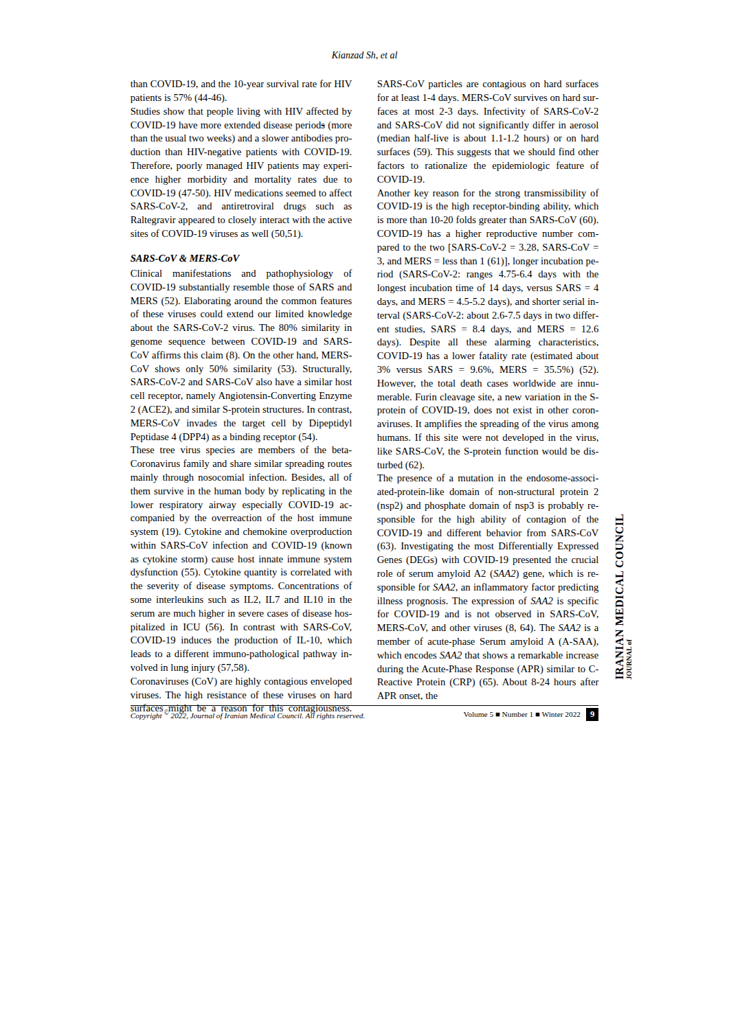Kianzad Sh, et al
than COVID-19, and the 10-year survival rate for HIV patients is 57% (44-46).
Studies show that people living with HIV affected by COVID-19 have more extended disease periods (more than the usual two weeks) and a slower antibodies production than HIV-negative patients with COVID-19. Therefore, poorly managed HIV patients may experience higher morbidity and mortality rates due to COVID-19 (47-50). HIV medications seemed to affect SARS-CoV-2, and antiretroviral drugs such as Raltegravir appeared to closely interact with the active sites of COVID-19 viruses as well (50,51).
SARS-CoV & MERS-CoV
Clinical manifestations and pathophysiology of COVID-19 substantially resemble those of SARS and MERS (52). Elaborating around the common features of these viruses could extend our limited knowledge about the SARS-CoV-2 virus. The 80% similarity in genome sequence between COVID-19 and SARS-CoV affirms this claim (8). On the other hand, MERS-CoV shows only 50% similarity (53). Structurally, SARS-CoV-2 and SARS-CoV also have a similar host cell receptor, namely Angiotensin-Converting Enzyme 2 (ACE2), and similar S-protein structures. In contrast, MERS-CoV invades the target cell by Dipeptidyl Peptidase 4 (DPP4) as a binding receptor (54).
These tree virus species are members of the beta-Coronavirus family and share similar spreading routes mainly through nosocomial infection. Besides, all of them survive in the human body by replicating in the lower respiratory airway especially COVID-19 accompanied by the overreaction of the host immune system (19). Cytokine and chemokine overproduction within SARS-CoV infection and COVID-19 (known as cytokine storm) cause host innate immune system dysfunction (55). Cytokine quantity is correlated with the severity of disease symptoms. Concentrations of some interleukins such as IL2, IL7 and IL10 in the serum are much higher in severe cases of disease hospitalized in ICU (56). In contrast with SARS-CoV, COVID-19 induces the production of IL-10, which leads to a different immuno-pathological pathway involved in lung injury (57,58).
Coronaviruses (CoV) are highly contagious enveloped viruses. The high resistance of these viruses on hard surfaces might be a reason for this contagiousness. SARS-CoV particles are contagious on hard surfaces for at least 1-4 days. MERS-CoV survives on hard surfaces at most 2-3 days. Infectivity of SARS-CoV-2 and SARS-CoV did not significantly differ in aerosol (median half-live is about 1.1-1.2 hours) or on hard surfaces (59). This suggests that we should find other factors to rationalize the epidemiologic feature of COVID-19.
Another key reason for the strong transmissibility of COVID-19 is the high receptor-binding ability, which is more than 10-20 folds greater than SARS-CoV (60). COVID-19 has a higher reproductive number compared to the two [SARS-CoV-2 = 3.28, SARS-CoV = 3, and MERS = less than 1 (61)], longer incubation period (SARS-CoV-2: ranges 4.75-6.4 days with the longest incubation time of 14 days, versus SARS = 4 days, and MERS = 4.5-5.2 days), and shorter serial interval (SARS-CoV-2: about 2.6-7.5 days in two different studies, SARS = 8.4 days, and MERS = 12.6 days). Despite all these alarming characteristics, COVID-19 has a lower fatality rate (estimated about 3% versus SARS = 9.6%, MERS = 35.5%) (52). However, the total death cases worldwide are innumerable. Furin cleavage site, a new variation in the S-protein of COVID-19, does not exist in other coronaviruses. It amplifies the spreading of the virus among humans. If this site were not developed in the virus, like SARS-CoV, the S-protein function would be disturbed (62).
The presence of a mutation in the endosome-associated-protein-like domain of non-structural protein 2 (nsp2) and phosphate domain of nsp3 is probably responsible for the high ability of contagion of the COVID-19 and different behavior from SARS-CoV (63). Investigating the most Differentially Expressed Genes (DEGs) with COVID-19 presented the crucial role of serum amyloid A2 (SAA2) gene, which is responsible for SAA2, an inflammatory factor predicting illness prognosis. The expression of SAA2 is specific for COVID-19 and is not observed in SARS-CoV, MERS-CoV, and other viruses (8, 64). The SAA2 is a member of acute-phase Serum amyloid A (A-SAA), which encodes SAA2 that shows a remarkable increase during the Acute-Phase Response (APR) similar to C-Reactive Protein (CRP) (65). About 8-24 hours after APR onset, the
IRANIAN MEDICAL COUNCILJOURNAL of
Copyright © 2022, Journal of Iranian Medical Council. All rights reserved.
Volume 5 ■ Number 1 ■ Winter 2022 9